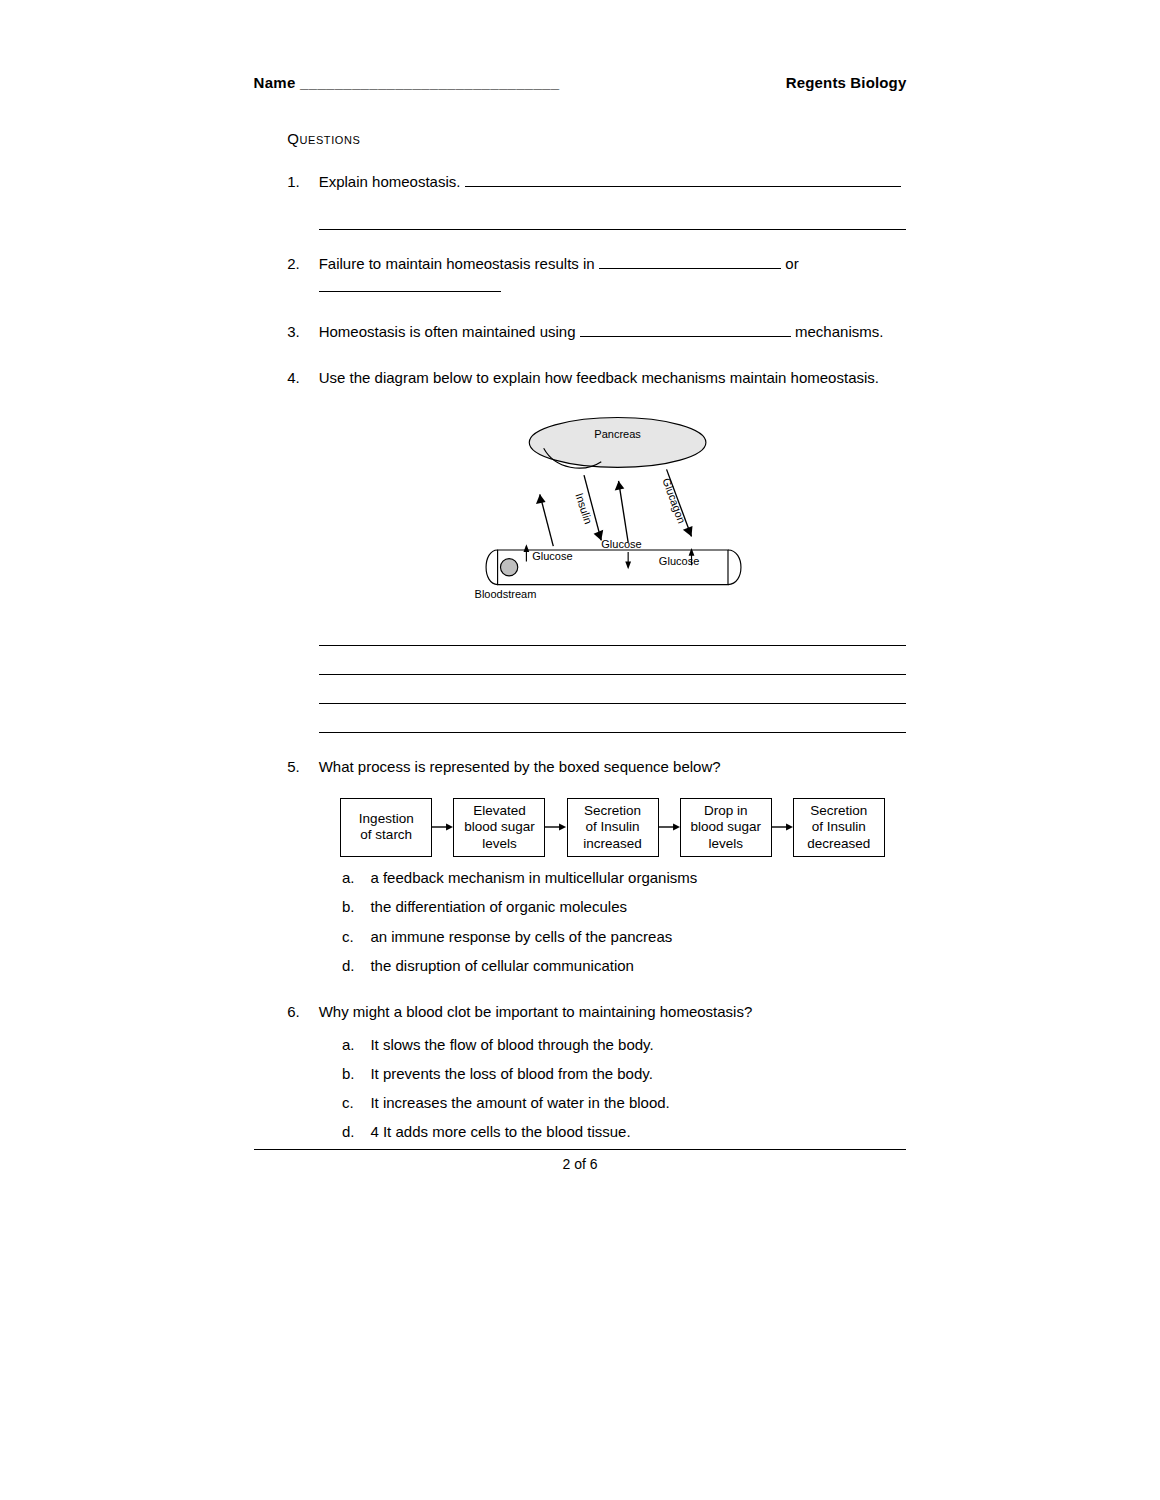Name ______________________________
Regents Biology
Questions
Explain homeostasis.
Failure to maintain homeostasis results in or
Homeostasis is often maintained using mechanisms.
Use the diagram below to explain how feedback mechanisms maintain homeostasis.
Pancreas Insulin Glucagon Glucose Glucose Glucose Bloodstream
What process is represented by the boxed sequence below?
Ingestion
of starch
Elevated
blood sugar
levels
Secretion
of Insulin
increased
Drop in
blood sugar
levels
Secretion
of Insulin
decreased
a feedback mechanism in multicellular organisms
the differentiation of organic molecules
an immune response by cells of the pancreas
the disruption of cellular communication
Why might a blood clot be important to maintaining homeostasis?
It slows the flow of blood through the body.
It prevents the loss of blood from the body.
It increases the amount of water in the blood.
4 It adds more cells to the blood tissue.
2 of 6